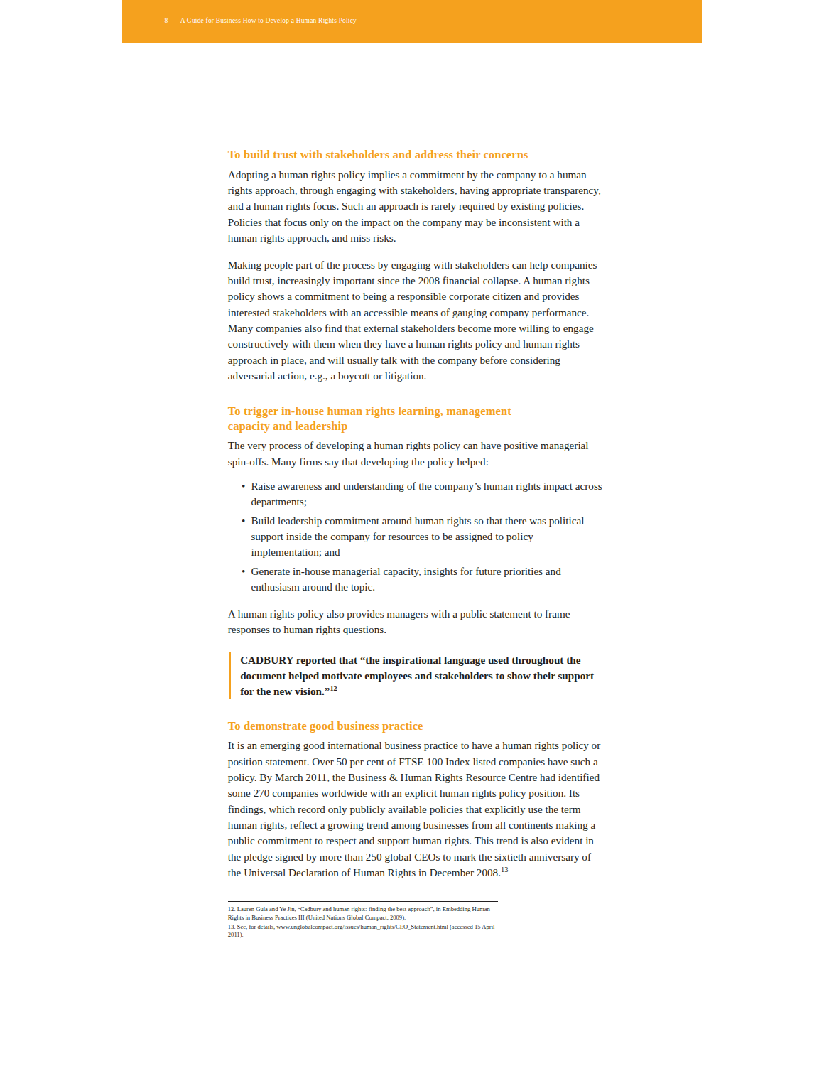8 A Guide for Business How to Develop a Human Rights Policy
To build trust with stakeholders and address their concerns
Adopting a human rights policy implies a commitment by the company to a human rights approach, through engaging with stakeholders, having appropriate transparency, and a human rights focus. Such an approach is rarely required by existing policies. Policies that focus only on the impact on the company may be inconsistent with a human rights approach, and miss risks.
Making people part of the process by engaging with stakeholders can help companies build trust, increasingly important since the 2008 financial collapse. A human rights policy shows a commitment to being a responsible corporate citizen and provides interested stakeholders with an accessible means of gauging company performance. Many companies also find that external stakeholders become more willing to engage constructively with them when they have a human rights policy and human rights approach in place, and will usually talk with the company before considering adversarial action, e.g., a boycott or litigation.
To trigger in-house human rights learning, management
capacity and leadership
The very process of developing a human rights policy can have positive managerial spin-offs. Many firms say that developing the policy helped:
Raise awareness and understanding of the company’s human rights impact across departments;
Build leadership commitment around human rights so that there was political support inside the company for resources to be assigned to policy implementation; and
Generate in-house managerial capacity, insights for future priorities and enthusiasm around the topic.
A human rights policy also provides managers with a public statement to frame responses to human rights questions.
CADBURY reported that “the inspirational language used throughout the document helped motivate employees and stakeholders to show their support for the new vision.”12
To demonstrate good business practice
It is an emerging good international business practice to have a human rights policy or position statement. Over 50 per cent of FTSE 100 Index listed companies have such a policy. By March 2011, the Business & Human Rights Resource Centre had identified some 270 companies worldwide with an explicit human rights policy position. Its findings, which record only publicly available policies that explicitly use the term human rights, reflect a growing trend among businesses from all continents making a public commitment to respect and support human rights. This trend is also evident in the pledge signed by more than 250 global CEOs to mark the sixtieth anniversary of the Universal Declaration of Human Rights in December 2008.13
12. Lauren Gula and Ye Jin, “Cadbury and human rights: finding the best approach”, in Embedding Human Rights in Business Practices III (United Nations Global Compact, 2009).
13. See, for details, www.unglobalcompact.org/issues/human_rights/CEO_Statement.html (accessed 15 April 2011).